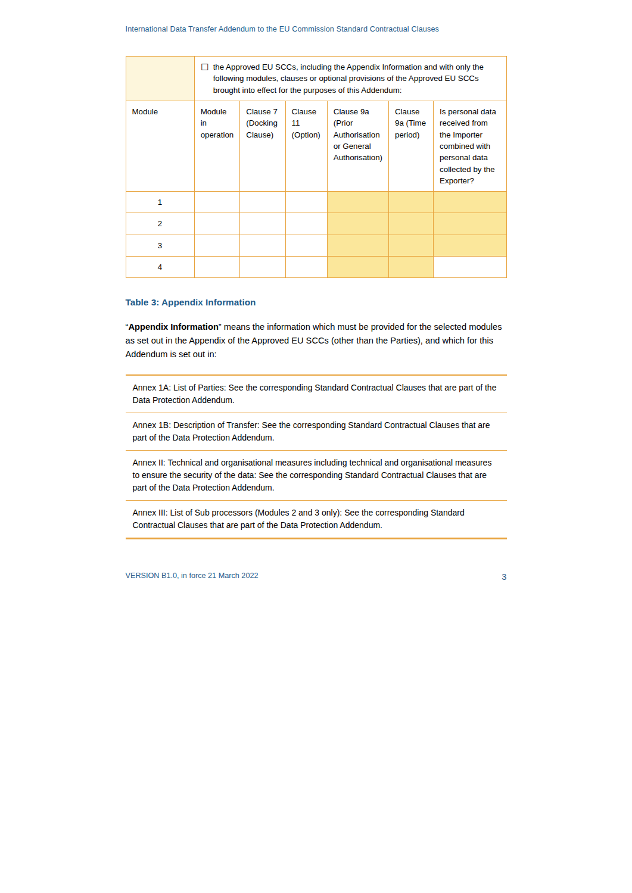International Data Transfer Addendum to the EU Commission Standard Contractual Clauses
| | ☐ the Approved EU SCCs, including the Appendix Information and with only the following modules, clauses or optional provisions of the Approved EU SCCs brought into effect for the purposes of this Addendum: |
| Module | Module in operation | Clause 7 (Docking Clause) | Clause 11 (Option) | Clause 9a (Prior Authorisation or General Authorisation) | Clause 9a (Time period) | Is personal data received from the Importer combined with personal data collected by the Exporter? |
| 1 | | | | | | |
| 2 | | | | | | |
| 3 | | | | | | |
| 4 | | | | | | |
Table 3: Appendix Information
“Appendix Information” means the information which must be provided for the selected modules as set out in the Appendix of the Approved EU SCCs (other than the Parties), and which for this Addendum is set out in:
| Annex 1A: List of Parties: See the corresponding Standard Contractual Clauses that are part of the Data Protection Addendum. |
| Annex 1B: Description of Transfer: See the corresponding Standard Contractual Clauses that are part of the Data Protection Addendum. |
| Annex II: Technical and organisational measures including technical and organisational measures to ensure the security of the data: See the corresponding Standard Contractual Clauses that are part of the Data Protection Addendum. |
| Annex III: List of Sub processors (Modules 2 and 3 only): See the corresponding Standard Contractual Clauses that are part of the Data Protection Addendum. |
VERSION B1.0, in force 21 March 2022 3